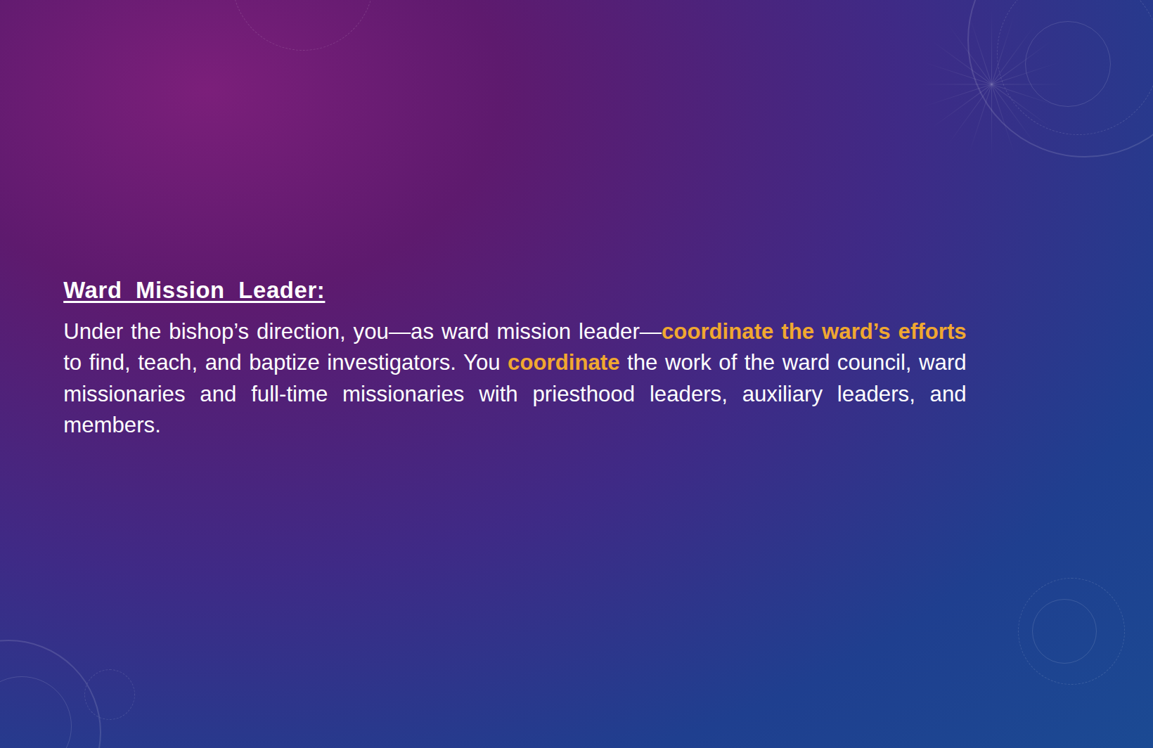Ward Mission Leader:
Under the bishop’s direction, you—as ward mission leader—coordinate the ward’s efforts to find, teach, and baptize investigators. You coordinate the work of the ward council, ward missionaries and full-time missionaries with priesthood leaders, auxiliary leaders, and members.